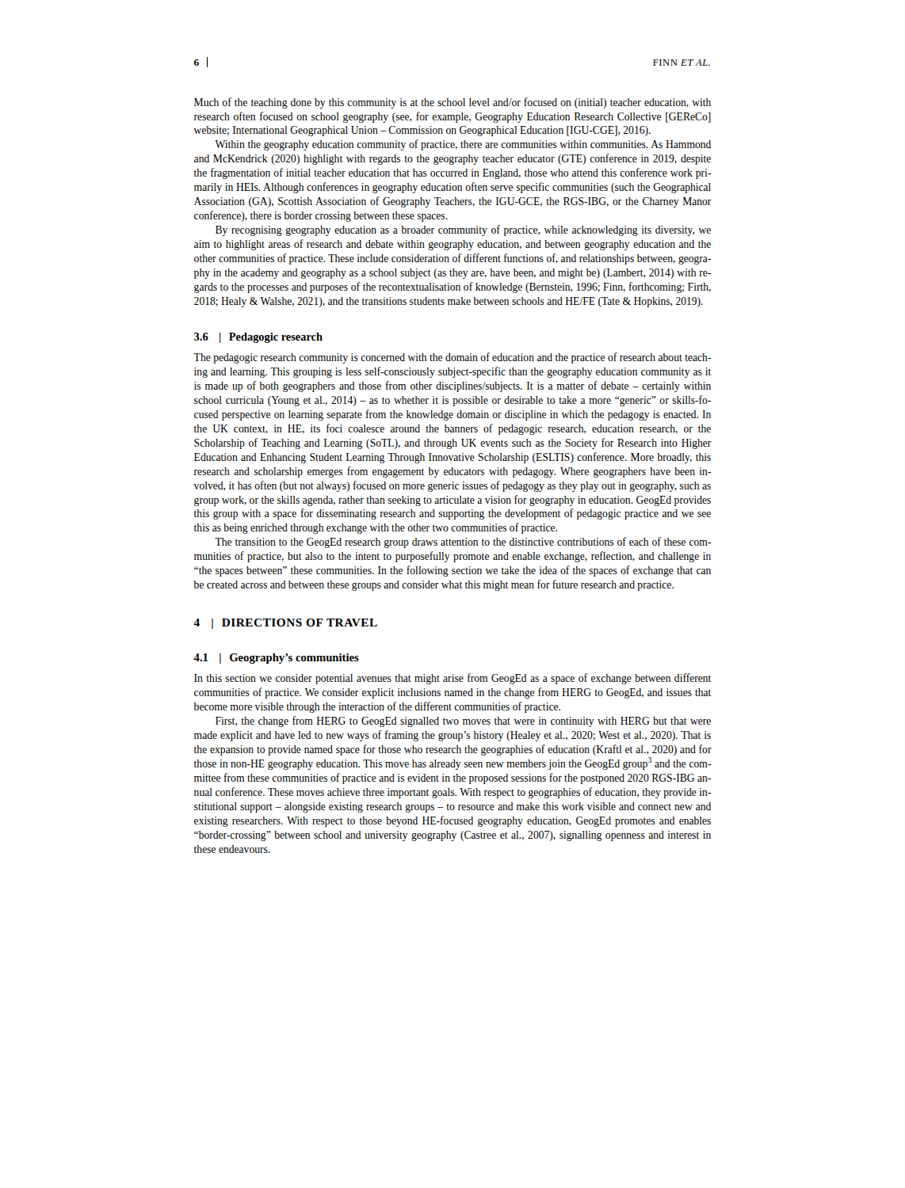6
FINN ET AL.
Much of the teaching done by this community is at the school level and/or focused on (initial) teacher education, with research often focused on school geography (see, for example, Geography Education Research Collective [GEReCo] website; International Geographical Union – Commission on Geographical Education [IGU-CGE], 2016).
Within the geography education community of practice, there are communities within communities. As Hammond and McKendrick (2020) highlight with regards to the geography teacher educator (GTE) conference in 2019, despite the fragmentation of initial teacher education that has occurred in England, those who attend this conference work primarily in HEIs. Although conferences in geography education often serve specific communities (such the Geographical Association (GA), Scottish Association of Geography Teachers, the IGU-GCE, the RGS-IBG, or the Charney Manor conference), there is border crossing between these spaces.
By recognising geography education as a broader community of practice, while acknowledging its diversity, we aim to highlight areas of research and debate within geography education, and between geography education and the other communities of practice. These include consideration of different functions of, and relationships between, geography in the academy and geography as a school subject (as they are, have been, and might be) (Lambert, 2014) with regards to the processes and purposes of the recontextualisation of knowledge (Bernstein, 1996; Finn, forthcoming; Firth, 2018; Healy & Walshe, 2021), and the transitions students make between schools and HE/FE (Tate & Hopkins, 2019).
3.6|Pedagogic research
The pedagogic research community is concerned with the domain of education and the practice of research about teaching and learning. This grouping is less self-consciously subject-specific than the geography education community as it is made up of both geographers and those from other disciplines/subjects. It is a matter of debate – certainly within school curricula (Young et al., 2014) – as to whether it is possible or desirable to take a more “generic” or skills-focused perspective on learning separate from the knowledge domain or discipline in which the pedagogy is enacted. In the UK context, in HE, its foci coalesce around the banners of pedagogic research, education research, or the Scholarship of Teaching and Learning (SoTL), and through UK events such as the Society for Research into Higher Education and Enhancing Student Learning Through Innovative Scholarship (ESLTIS) conference. More broadly, this research and scholarship emerges from engagement by educators with pedagogy. Where geographers have been involved, it has often (but not always) focused on more generic issues of pedagogy as they play out in geography, such as group work, or the skills agenda, rather than seeking to articulate a vision for geography in education. GeogEd provides this group with a space for disseminating research and supporting the development of pedagogic practice and we see this as being enriched through exchange with the other two communities of practice.
The transition to the GeogEd research group draws attention to the distinctive contributions of each of these communities of practice, but also to the intent to purposefully promote and enable exchange, reflection, and challenge in “the spaces between” these communities. In the following section we take the idea of the spaces of exchange that can be created across and between these groups and consider what this might mean for future research and practice.
4|DIRECTIONS OF TRAVEL
4.1|Geography’s communities
In this section we consider potential avenues that might arise from GeogEd as a space of exchange between different communities of practice. We consider explicit inclusions named in the change from HERG to GeogEd, and issues that become more visible through the interaction of the different communities of practice.
First, the change from HERG to GeogEd signalled two moves that were in continuity with HERG but that were made explicit and have led to new ways of framing the group’s history (Healey et al., 2020; West et al., 2020). That is the expansion to provide named space for those who research the geographies of education (Kraftl et al., 2020) and for those in non-HE geography education. This move has already seen new members join the GeogEd group3 and the committee from these communities of practice and is evident in the proposed sessions for the postponed 2020 RGS-IBG annual conference. These moves achieve three important goals. With respect to geographies of education, they provide institutional support – alongside existing research groups – to resource and make this work visible and connect new and existing researchers. With respect to those beyond HE-focused geography education, GeogEd promotes and enables “border-crossing” between school and university geography (Castree et al., 2007), signalling openness and interest in these endeavours.